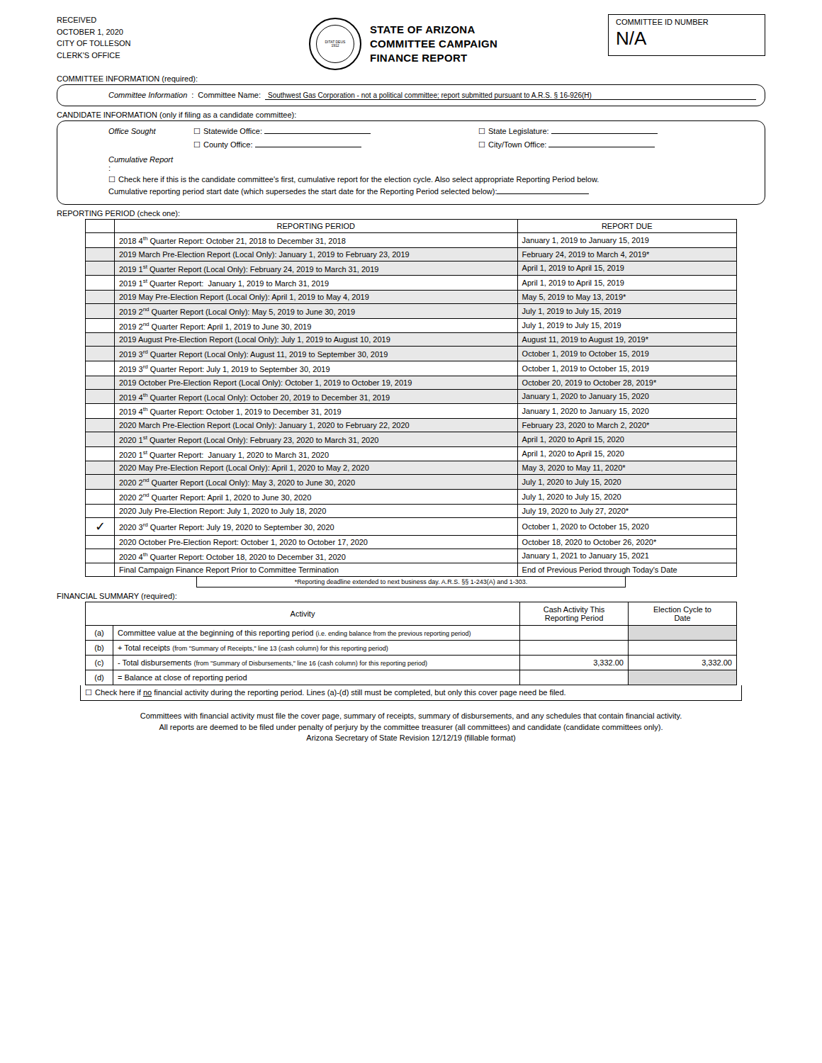RECEIVED
OCTOBER 1, 2020
CITY OF TOLLESON
CLERK'S OFFICE
DITAT DEUS
1912
STATE OF ARIZONA
COMMITTEE CAMPAIGN
FINANCE REPORT
COMMITTEE ID NUMBER
N/A
COMMITTEE INFORMATION (required):
Committee Information: Committee Name: Southwest Gas Corporation - not a political committee; report submitted pursuant to A.R.S. § 16-926(H)
CANDIDATE INFORMATION (only if filing as a candidate committee):
Office Sought
☐Statewide Office:
☐State Legislature:
☐County Office:
☐City/Town Office:
Cumulative Report:
☐Check here if this is the candidate committee's first, cumulative report for the election cycle. Also select appropriate Reporting Period below.
Cumulative reporting period start date (which supersedes the start date for the Reporting Period selected below):
REPORTING PERIOD (check one):
| | REPORTING PERIOD | REPORT DUE |
| --- | --- | --- |
| | 2018 4 th Quarter Report: October 21, 2018 to December 31, 2018 | January 1, 2019 to January 15, 2019 |
| | 2019 March Pre-Election Report (Local Only): January 1, 2019 to February 23, 2019 | February 24, 2019 to March 4, 2019* |
| | 2019 1 st Quarter Report (Local Only): February 24, 2019 to March 31, 2019 | April 1, 2019 to April 15, 2019 |
| | 2019 1 st Quarter Report: January 1, 2019 to March 31, 2019 | April 1, 2019 to April 15, 2019 |
| | 2019 May Pre-Election Report (Local Only): April 1, 2019 to May 4, 2019 | May 5, 2019 to May 13, 2019* |
| | 2019 2 nd Quarter Report (Local Only): May 5, 2019 to June 30, 2019 | July 1, 2019 to July 15, 2019 |
| | 2019 2 nd Quarter Report: April 1, 2019 to June 30, 2019 | July 1, 2019 to July 15, 2019 |
| | 2019 August Pre-Election Report (Local Only): July 1, 2019 to August 10, 2019 | August 11, 2019 to August 19, 2019* |
| | 2019 3 rd Quarter Report (Local Only): August 11, 2019 to September 30, 2019 | October 1, 2019 to October 15, 2019 |
| | 2019 3 rd Quarter Report: July 1, 2019 to September 30, 2019 | October 1, 2019 to October 15, 2019 |
| | 2019 October Pre-Election Report (Local Only): October 1, 2019 to October 19, 2019 | October 20, 2019 to October 28, 2019* |
| | 2019 4 th Quarter Report (Local Only): October 20, 2019 to December 31, 2019 | January 1, 2020 to January 15, 2020 |
| | 2019 4 th Quarter Report: October 1, 2019 to December 31, 2019 | January 1, 2020 to January 15, 2020 |
| | 2020 March Pre-Election Report (Local Only): January 1, 2020 to February 22, 2020 | February 23, 2020 to March 2, 2020* |
| | 2020 1 st Quarter Report (Local Only): February 23, 2020 to March 31, 2020 | April 1, 2020 to April 15, 2020 |
| | 2020 1 st Quarter Report: January 1, 2020 to March 31, 2020 | April 1, 2020 to April 15, 2020 |
| | 2020 May Pre-Election Report (Local Only): April 1, 2020 to May 2, 2020 | May 3, 2020 to May 11, 2020* |
| | 2020 2 nd Quarter Report (Local Only): May 3, 2020 to June 30, 2020 | July 1, 2020 to July 15, 2020 |
| | 2020 2 nd Quarter Report: April 1, 2020 to June 30, 2020 | July 1, 2020 to July 15, 2020 |
| | 2020 July Pre-Election Report: July 1, 2020 to July 18, 2020 | July 19, 2020 to July 27, 2020* |
| ✓ | 2020 3 rd Quarter Report: July 19, 2020 to September 30, 2020 | October 1, 2020 to October 15, 2020 |
| | 2020 October Pre-Election Report: October 1, 2020 to October 17, 2020 | October 18, 2020 to October 26, 2020* |
| | 2020 4 th Quarter Report: October 18, 2020 to December 31, 2020 | January 1, 2021 to January 15, 2021 |
| | Final Campaign Finance Report Prior to Committee Termination | End of Previous Period through Today's Date |
*Reporting deadline extended to next business day. A.R.S. §§ 1-243(A) and 1-303.
FINANCIAL SUMMARY (required):
| Activity | Cash Activity This Reporting Period | Election Cycle to Date |
| --- | --- | --- |
| (a) | Committee value at the beginning of this reporting period (i.e. ending balance from the previous reporting period) | | |
| (b) | + Total receipts (from "Summary of Receipts," line 13 (cash column) for this reporting period) | | |
| (c) | - Total disbursements (from "Summary of Disbursements," line 16 (cash column) for this reporting period) | 3,332.00 | 3,332.00 |
| (d) | = Balance at close of reporting period | | |
☐Check here if no financial activity during the reporting period. Lines (a)-(d) still must be completed, but only this cover page need be filed.
Committees with financial activity must file the cover page, summary of receipts, summary of disbursements, and any schedules that contain financial activity.
All reports are deemed to be filed under penalty of perjury by the committee treasurer (all committees) and candidate (candidate committees only).
Arizona Secretary of State Revision 12/12/19 (fillable format)